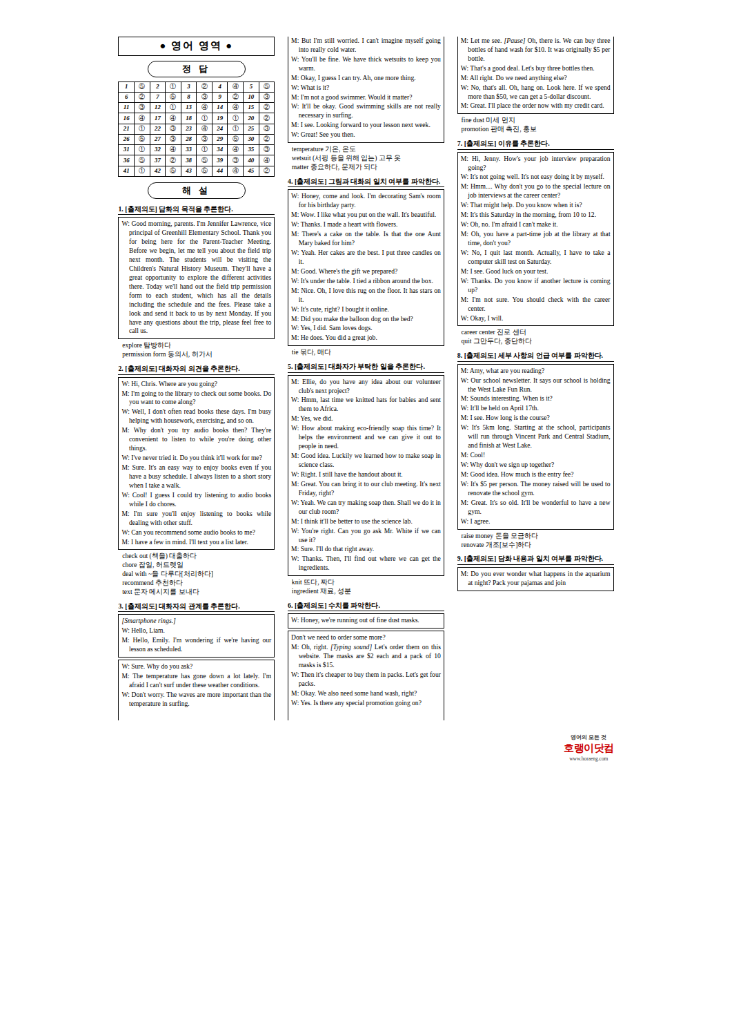● 영어 영역 ●
정 답
| 1 | ⑤ | 2 | ① | 3 | ② | 4 | ④ | 5 | ⑤ |
| 6 | ② | 7 | ⑤ | 8 | ③ | 9 | ② | 10 | ③ |
| 11 | ③ | 12 | ① | 13 | ④ | 14 | ④ | 15 | ② |
| 16 | ④ | 17 | ④ | 18 | ① | 19 | ① | 20 | ② |
| 21 | ① | 22 | ③ | 23 | ④ | 24 | ① | 25 | ③ |
| 26 | ⑤ | 27 | ③ | 28 | ③ | 29 | ⑤ | 30 | ② |
| 31 | ① | 32 | ④ | 33 | ① | 34 | ④ | 35 | ③ |
| 36 | ⑤ | 37 | ② | 38 | ⑤ | 39 | ③ | 40 | ④ |
| 41 | ① | 42 | ⑤ | 43 | ⑤ | 44 | ④ | 45 | ② |
해 설
1. [출제의도] 담화의 목적을 추론한다.
W: Good morning, parents. I'm Jennifer Lawrence, vice principal of Greenhill Elementary School. Thank you for being here for the Parent-Teacher Meeting. Before we begin, let me tell you about the field trip next month. The students will be visiting the Children's Natural History Museum. They'll have a great opportunity to explore the different activities there. Today we'll hand out the field trip permission form to each student, which has all the details including the schedule and the fees. Please take a look and send it back to us by next Monday. If you have any questions about the trip, please feel free to call us.
explore 탐방하다
permission form 동의서, 허가서
2. [출제의도] 대화자의 의견을 추론한다.
W: Hi, Chris. Where are you going?
M: I'm going to the library to check out some books. Do you want to come along?
W: Well, I don't often read books these days. I'm busy helping with housework, exercising, and so on.
M: Why don't you try audio books then? They're convenient to listen to while you're doing other things.
W: I've never tried it. Do you think it'll work for me?
M: Sure. It's an easy way to enjoy books even if you have a busy schedule. I always listen to a short story when I take a walk.
W: Cool! I guess I could try listening to audio books while I do chores.
M: I'm sure you'll enjoy listening to books while dealing with other stuff.
W: Can you recommend some audio books to me?
M: I have a few in mind. I'll text you a list later.
check out (책을) 대출하다
chore 잡일, 허드렛일
deal with ~을 다루다[처리하다]
recommend 추천하다
text 문자 메시지를 보내다
3. [출제의도] 대화자의 관계를 추론한다.
[Smartphone rings.]
W: Hello, Liam.
M: Hello, Emily. I'm wondering if we're having our lesson as scheduled.
W: Sure. Why do you ask?
M: The temperature has gone down a lot lately. I'm afraid I can't surf under these weather conditions.
W: Don't worry. The waves are more important than the temperature in surfing.
M: But I'm still worried. I can't imagine myself going into really cold water.
W: You'll be fine. We have thick wetsuits to keep you warm.
M: Okay, I guess I can try. Ah, one more thing.
W: What is it?
M: I'm not a good swimmer. Would it matter?
W: It'll be okay. Good swimming skills are not really necessary in surfing.
M: I see. Looking forward to your lesson next week.
W: Great! See you then.
temperature 기온, 온도
wetsuit (서핑 등을 위해 입는) 고무 옷
matter 중요하다, 문제가 되다
4. [출제의도] 그림과 대화의 일치 여부를 파악한다.
W: Honey, come and look. I'm decorating Sam's room for his birthday party.
M: Wow. I like what you put on the wall. It's beautiful.
W: Thanks. I made a heart with flowers.
M: There's a cake on the table. Is that the one Aunt Mary baked for him?
W: Yeah. Her cakes are the best. I put three candles on it.
M: Good. Where's the gift we prepared?
W: It's under the table. I tied a ribbon around the box.
M: Nice. Oh, I love this rug on the floor. It has stars on it.
W: It's cute, right? I bought it online.
M: Did you make the balloon dog on the bed?
W: Yes, I did. Sam loves dogs.
M: He does. You did a great job.
tie 묶다, 매다
5. [출제의도] 대화자가 부탁한 일을 추론한다.
M: Ellie, do you have any idea about our volunteer club's next project?
W: Hmm, last time we knitted hats for babies and sent them to Africa.
M: Yes, we did.
W: How about making eco-friendly soap this time? It helps the environment and we can give it out to people in need.
M: Good idea. Luckily we learned how to make soap in science class.
W: Right. I still have the handout about it.
M: Great. You can bring it to our club meeting. It's next Friday, right?
W: Yeah. We can try making soap then. Shall we do it in our club room?
M: I think it'll be better to use the science lab.
W: You're right. Can you go ask Mr. White if we can use it?
M: Sure. I'll do that right away.
W: Thanks. Then, I'll find out where we can get the ingredients.
knit 뜨다, 짜다
ingredient 재료, 성분
6. [출제의도] 수치를 파악한다.
W: Honey, we're running out of fine dust masks.
Don't we need to order some more?
M: Oh, right. [Typing sound] Let's order them on this website. The masks are $2 each and a pack of 10 masks is $15.
W: Then it's cheaper to buy them in packs. Let's get four packs.
M: Okay. We also need some hand wash, right?
W: Yes. Is there any special promotion going on?
M: Let me see. [Pause] Oh, there is. We can buy three bottles of hand wash for $10. It was originally $5 per bottle.
W: That's a good deal. Let's buy three bottles then.
M: All right. Do we need anything else?
W: No, that's all. Oh, hang on. Look here. If we spend more than $50, we can get a 5-dollar discount.
M: Great. I'll place the order now with my credit card.
fine dust 미세 먼지
promotion 판매 촉진, 홍보
7. [출제의도] 이유를 추론한다.
M: Hi, Jenny. How's your job interview preparation going?
W: It's not going well. It's not easy doing it by myself.
M: Hmm.... Why don't you go to the special lecture on job interviews at the career center?
W: That might help. Do you know when it is?
M: It's this Saturday in the morning, from 10 to 12.
W: Oh, no. I'm afraid I can't make it.
M: Oh, you have a part-time job at the library at that time, don't you?
W: No, I quit last month. Actually, I have to take a computer skill test on Saturday.
M: I see. Good luck on your test.
W: Thanks. Do you know if another lecture is coming up?
M: I'm not sure. You should check with the career center.
W: Okay, I will.
career center 진로 센터
quit 그만두다, 중단하다
8. [출제의도] 세부 사항의 언급 여부를 파악한다.
M: Amy, what are you reading?
W: Our school newsletter. It says our school is holding the West Lake Fun Run.
M: Sounds interesting. When is it?
W: It'll be held on April 17th.
M: I see. How long is the course?
W: It's 5km long. Starting at the school, participants will run through Vincent Park and Central Stadium, and finish at West Lake.
M: Cool!
W: Why don't we sign up together?
M: Good idea. How much is the entry fee?
W: It's $5 per person. The money raised will be used to renovate the school gym.
M: Great. It's so old. It'll be wonderful to have a new gym.
W: I agree.
raise money 돈을 모금하다
renovate 개조[보수]하다
9. [출제의도] 담화 내용과 일치 여부를 파악한다.
M: Do you ever wonder what happens in the aquarium at night? Pack your pajamas and join
영어의 모든 것호랭이닷컴
www.horaeng.com